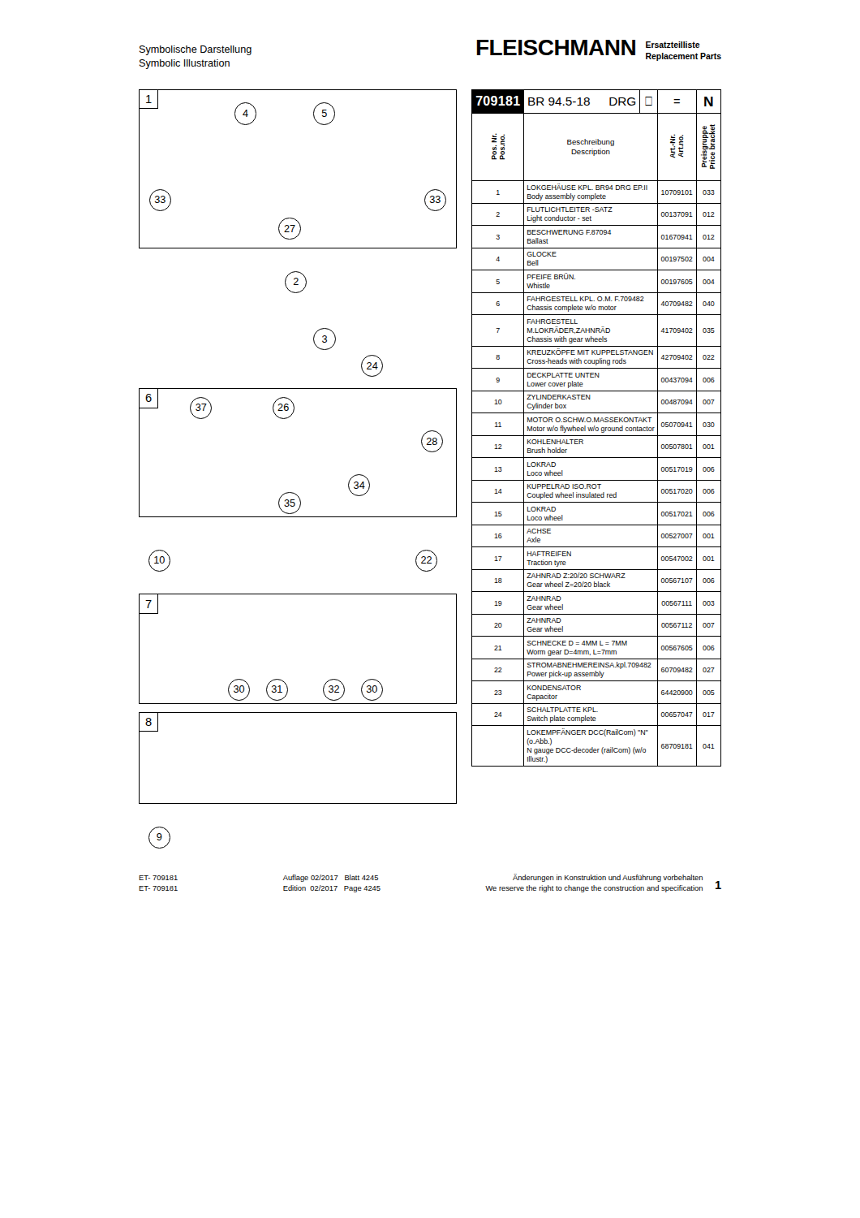Symbolische Darstellung
Symbolic Illustration
FLEISCHMANN
Ersatzteilliste
Replacement Parts
1
4
5
33
33
27
2
3
24
6
37
26
28
34
35
10
22
7
30
31
32
30
8
9
| 709181 | BR 94.5-18 DRG | ⎕ | = | N |
| Pos. Nr. Pos.no. | Beschreibung Description | Art.-Nr. Art.no. | Preisgruppe Price bracket |
| 1 | LOKGEHÄUSE KPL. BR94 DRG EP.II Body assembly complete | 10709101 | 033 |
| 2 | FLUTLICHTLEITER -SATZ Light conductor - set | 00137091 | 012 |
| 3 | BESCHWERUNG F.87094 Ballast | 01670941 | 012 |
| 4 | GLOCKE Bell | 00197502 | 004 |
| 5 | PFEIFE BRÜN. Whistle | 00197605 | 004 |
| 6 | FAHRGESTELL KPL. O.M. F.709482 Chassis complete w/o motor | 40709482 | 040 |
| 7 | FAHRGESTELL M.LOKRÄDER,ZAHNRÄD Chassis with gear wheels | 41709402 | 035 |
| 8 | KREUZKÖPFE MIT KUPPELSTANGEN Cross-heads with coupling rods | 42709402 | 022 |
| 9 | DECKPLATTE UNTEN Lower cover plate | 00437094 | 006 |
| 10 | ZYLINDERKASTEN Cylinder box | 00487094 | 007 |
| 11 | MOTOR O.SCHW.O.MASSEKONTAKT Motor w/o flywheel w/o ground contactor | 05070941 | 030 |
| 12 | KOHLENHALTER Brush holder | 00507801 | 001 |
| 13 | LOKRAD Loco wheel | 00517019 | 006 |
| 14 | KUPPELRAD ISO.ROT Coupled wheel insulated red | 00517020 | 006 |
| 15 | LOKRAD Loco wheel | 00517021 | 006 |
| 16 | ACHSE Axle | 00527007 | 001 |
| 17 | HAFTREIFEN Traction tyre | 00547002 | 001 |
| 18 | ZAHNRAD Z:20/20 SCHWARZ Gear wheel Z=20/20 black | 00567107 | 006 |
| 19 | ZAHNRAD Gear wheel | 00567111 | 003 |
| 20 | ZAHNRAD Gear wheel | 00567112 | 007 |
| 21 | SCHNECKE D = 4MM L = 7MM Worm gear D=4mm, L=7mm | 00567605 | 006 |
| 22 | STROMABNEHMEREINSA.kpl.709482 Power pick-up assembly | 60709482 | 027 |
| 23 | KONDENSATOR Capacitor | 64420900 | 005 |
| 24 | SCHALTPLATTE KPL. Switch plate complete | 00657047 | 017 |
| | LOKEMPFÄNGER DCC(RailCom) "N" (o.Abb.) N gauge DCC-decoder (railCom) (w/o Illustr.) | 68709181 | 041 |
ET- 709181 ET- 709181
Auflage 02/2017 Blatt 4245
Edition 02/2017 Page 4245
Änderungen in Konstruktion und Ausführung vorbehalten
We reserve the right to change the construction and specification 1